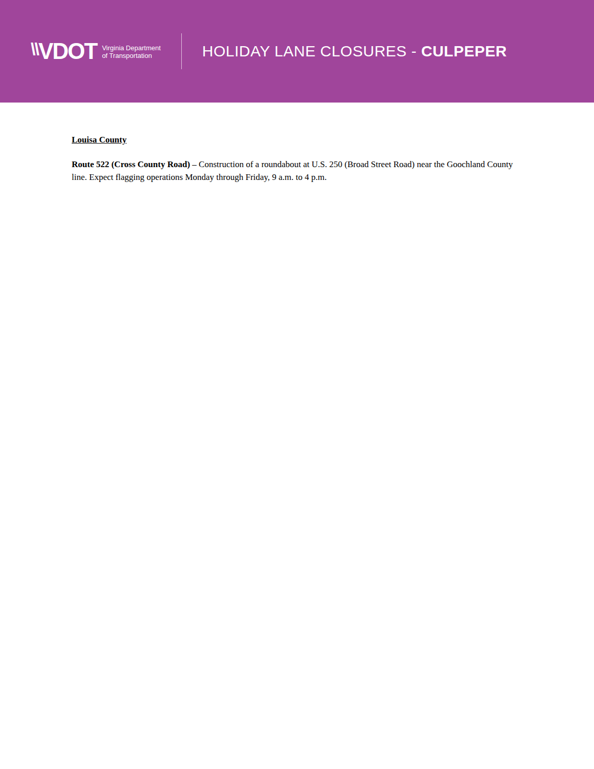\\VDOT
Virginia Department
of Transportation
HOLIDAY LANE CLOSURES - CULPEPER
Louisa County
Route 522 (Cross County Road) – Construction of a roundabout at U.S. 250 (Broad Street Road) near the Goochland County line. Expect flagging operations Monday through Friday, 9 a.m. to 4 p.m.